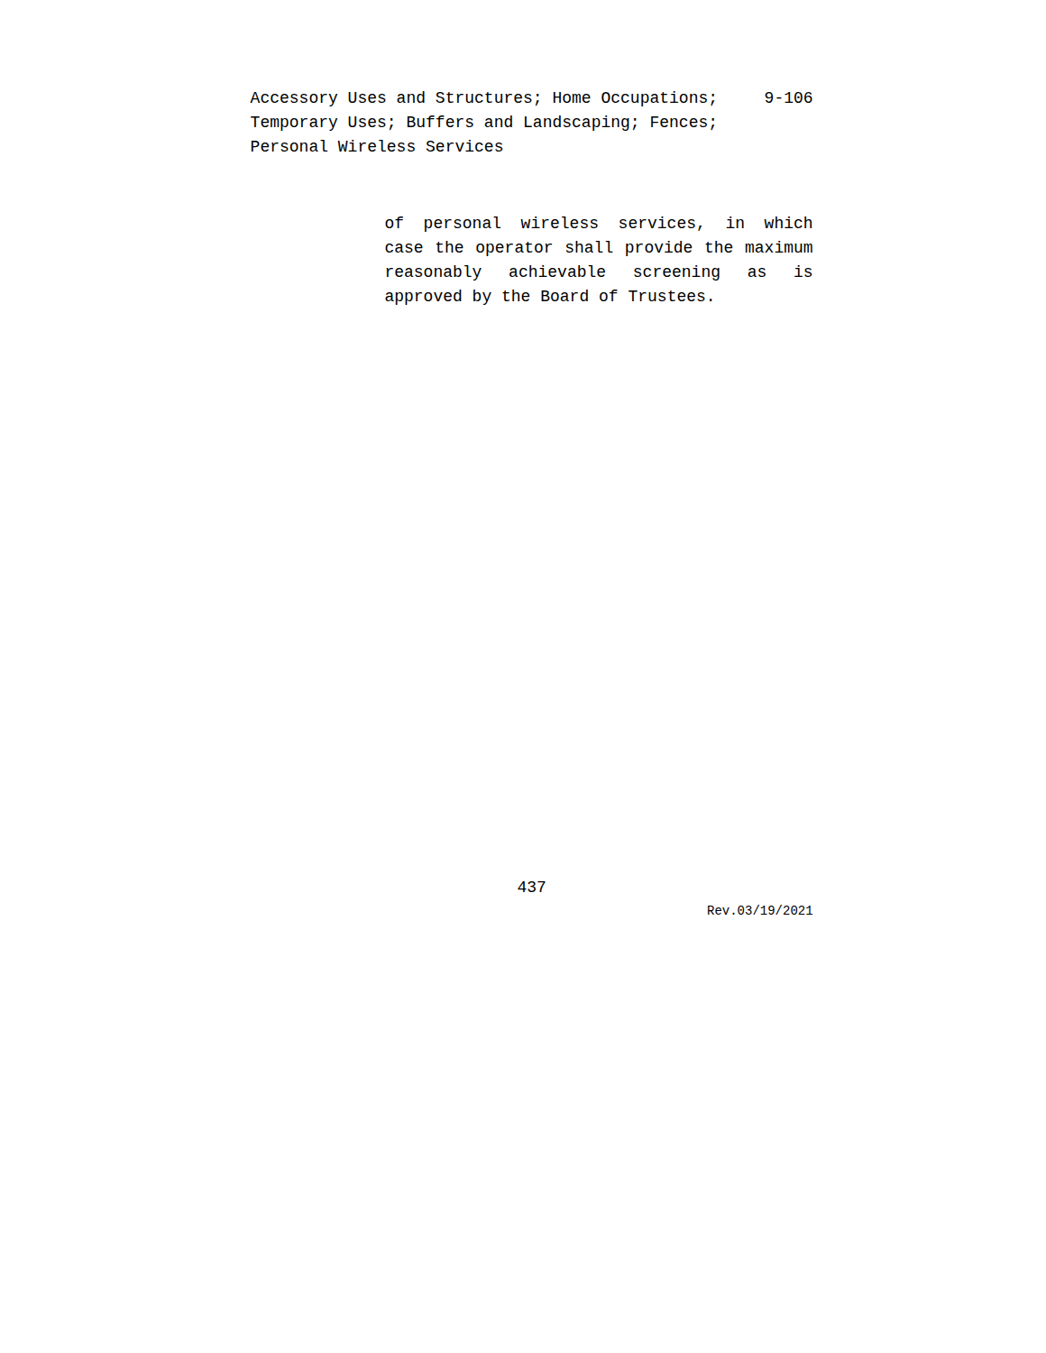9-106
Accessory Uses and Structures; Home Occupations;
Temporary Uses; Buffers and Landscaping; Fences;
Personal Wireless Services
of personal wireless services, in which case the operator shall provide the maximum reasonably achievable screening as is approved by the Board of Trustees.
437
Rev.03/19/2021